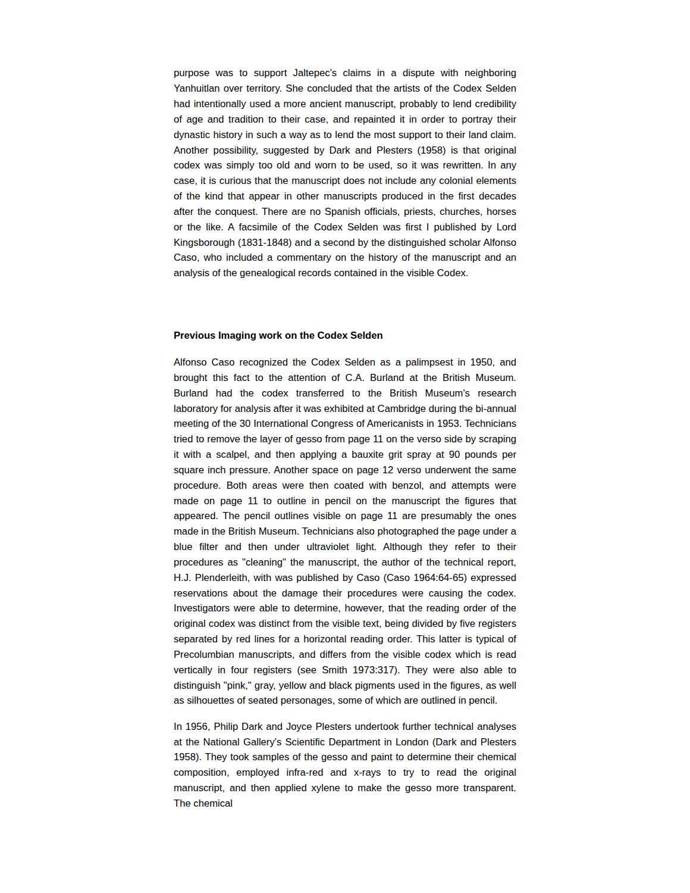purpose was to support Jaltepec's claims in a dispute with neighboring Yanhuitlan over territory. She concluded that the artists of the Codex Selden had intentionally used a more ancient manuscript, probably to lend credibility of age and tradition to their case, and repainted it in order to portray their dynastic history in such a way as to lend the most support to their land claim. Another possibility, suggested by Dark and Plesters (1958) is that original codex was simply too old and worn to be used, so it was rewritten. In any case, it is curious that the manuscript does not include any colonial elements of the kind that appear in other manuscripts produced in the first decades after the conquest. There are no Spanish officials, priests, churches, horses or the like. A facsimile of the Codex Selden was first I published by Lord Kingsborough (1831-1848) and a second by the distinguished scholar Alfonso Caso, who included a commentary on the history of the manuscript and an analysis of the genealogical records contained in the visible Codex.
Previous Imaging work on the Codex Selden
Alfonso Caso recognized the Codex Selden as a palimpsest in 1950, and brought this fact to the attention of C.A. Burland at the British Museum. Burland had the codex transferred to the British Museum's research laboratory for analysis after it was exhibited at Cambridge during the bi-annual meeting of the 30 International Congress of Americanists in 1953. Technicians tried to remove the layer of gesso from page 11 on the verso side by scraping it with a scalpel, and then applying a bauxite grit spray at 90 pounds per square inch pressure. Another space on page 12 verso underwent the same procedure. Both areas were then coated with benzol, and attempts were made on page 11 to outline in pencil on the manuscript the figures that appeared. The pencil outlines visible on page 11 are presumably the ones made in the British Museum. Technicians also photographed the page under a blue filter and then under ultraviolet light. Although they refer to their procedures as "cleaning" the manuscript, the author of the technical report, H.J. Plenderleith, with was published by Caso (Caso 1964:64-65) expressed reservations about the damage their procedures were causing the codex. Investigators were able to determine, however, that the reading order of the original codex was distinct from the visible text, being divided by five registers separated by red lines for a horizontal reading order. This latter is typical of Precolumbian manuscripts, and differs from the visible codex which is read vertically in four registers (see Smith 1973:317). They were also able to distinguish "pink," gray, yellow and black pigments used in the figures, as well as silhouettes of seated personages, some of which are outlined in pencil.
In 1956, Philip Dark and Joyce Plesters undertook further technical analyses at the National Gallery's Scientific Department in London (Dark and Plesters 1958). They took samples of the gesso and paint to determine their chemical composition, employed infra-red and x-rays to try to read the original manuscript, and then applied xylene to make the gesso more transparent. The chemical